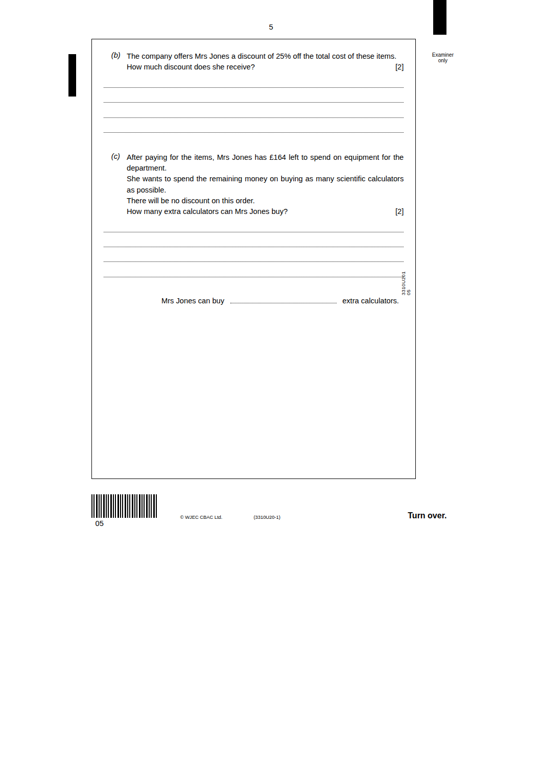5
Examiner
only
3310U201
05
(b)
The company offers Mrs Jones a discount of 25% off the total cost of these items.
How much discount does she receive? [2]
(c)
After paying for the items, Mrs Jones has £164 left to spend on equipment for the department.
She wants to spend the remaining money on buying as many scientific calculators as possible.
There will be no discount on this order.
How many extra calculators can Mrs Jones buy? [2]
Mrs Jones can buy extra calculators.
05
© WJEC CBAC Ltd.
(3310U20-1)
Turn over.